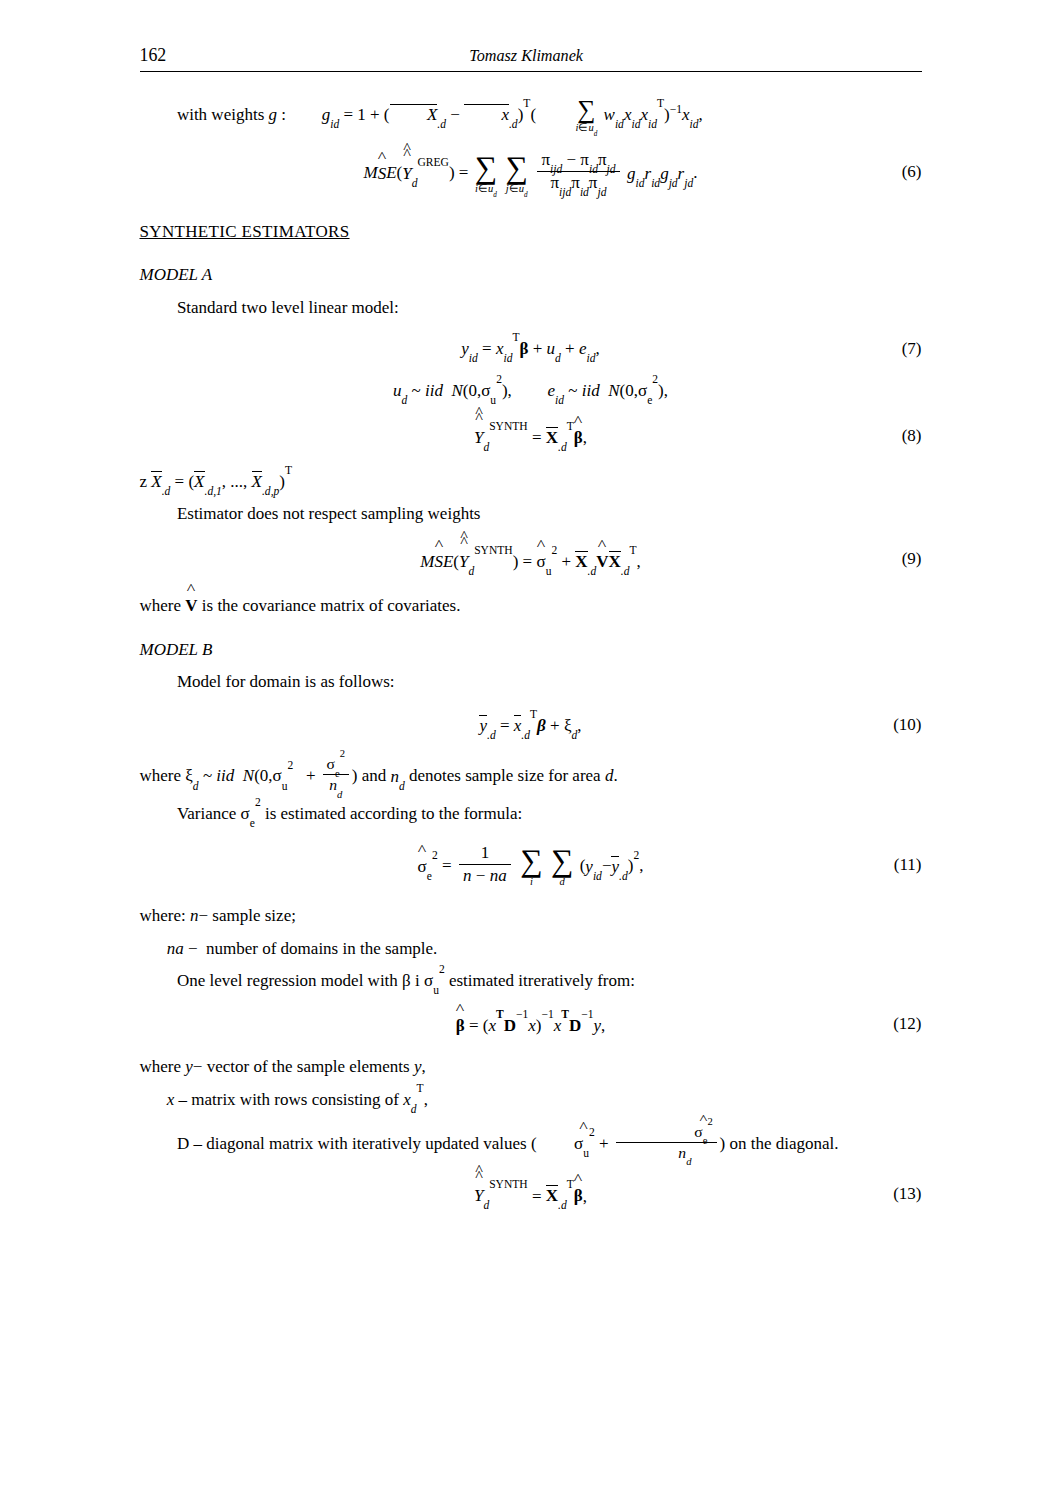162 Tomasz Klimanek
with weights g : gid = 1 + (X.d − x.d)T(∑i∈ud widxidxidT)−1 xid,
MSE(YdGREG) = ∑i∈ud ∑j∈ud πijd − πidπjd πijdπidπjd gidridgjdrjd. (6)
SYNTHETIC ESTIMATORS
MODEL A
Standard two level linear model:
yid = xidTβ + ud + eid, (7)
ud ~ iid N(0,σu2), eid ~ iid N(0,σe2),
YdSYNTH = X.dTβ, (8)
z X.d = (X.d,1, ..., X.d,p)T
Estimator does not respect sampling weights
MSE(YdSYNTH) = σu2 + X.dVX.dT, (9)
where V is the covariance matrix of covariates.
MODEL B
Model for domain is as follows:
y.d = x.dTβ + ξd, (10)
where ξd ~ iid N(0,σu2 + σe2 nd) and nd denotes sample size for area d.
Variance σe2 is estimated according to the formula:
σe2 = 1 n − na ∑i ∑d (yid−y.d)2, (11)
where: n− sample size;
na − number of domains in the sample.
One level regression model with β i σu2 estimated itreratively from:
β = (xTD−1x)−1xTD−1y, (12)
where y− vector of the sample elements y,
x – matrix with rows consisting of xdT,
D – diagonal matrix with iteratively updated values (σu2 + σe2 nd) on the diagonal.
YdSYNTH = X.dTβ, (13)